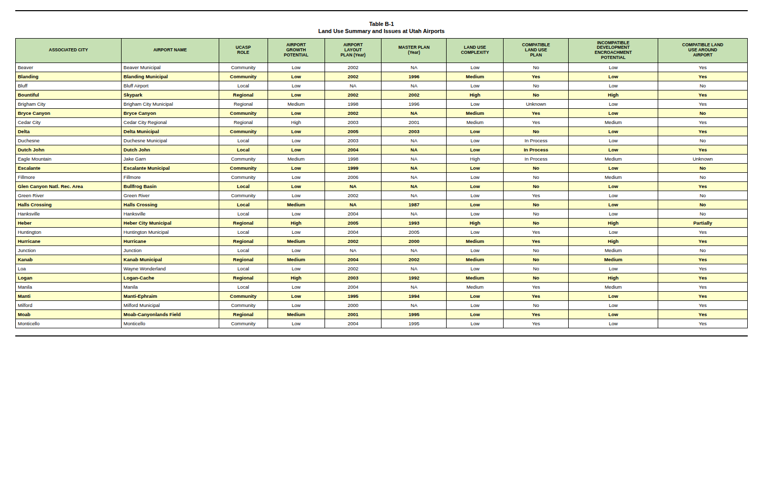Table B-1
Land Use Summary and Issues at Utah Airports
| ASSOCIATED CITY | AIRPORT NAME | UCASP ROLE | AIRPORT GROWTH POTENTIAL | AIRPORT LAYOUT PLAN (Year) | MASTER PLAN (Year) | LAND USE COMPLEXITY | COMPATIBLE LAND USE PLAN | INCOMPATIBLE DEVELOPMENT ENCROACHMENT POTENTIAL | COMPATIBLE LAND USE AROUND AIRPORT |
| --- | --- | --- | --- | --- | --- | --- | --- | --- | --- |
| Beaver | Beaver Municipal | Community | Low | 2002 | NA | Low | No | Low | Yes |
| Blanding | Blanding Municipal | Community | Low | 2002 | 1996 | Medium | Yes | Low | Yes |
| Bluff | Bluff Airport | Local | Low | NA | NA | Low | No | Low | No |
| Bountiful | Skypark | Regional | Low | 2002 | 2002 | High | No | High | Yes |
| Brigham City | Brigham City Municipal | Regional | Medium | 1998 | 1996 | Low | Unknown | Low | Yes |
| Bryce Canyon | Bryce Canyon | Community | Low | 2002 | NA | Medium | Yes | Low | No |
| Cedar City | Cedar City Regional | Regional | High | 2003 | 2001 | Medium | Yes | Medium | Yes |
| Delta | Delta Municipal | Community | Low | 2005 | 2003 | Low | No | Low | Yes |
| Duchesne | Duchesne Municipal | Local | Low | 2003 | NA | Low | In Process | Low | No |
| Dutch John | Dutch John | Local | Low | 2004 | NA | Low | In Process | Low | Yes |
| Eagle Mountain | Jake Garn | Community | Medium | 1998 | NA | High | In Process | Medium | Unknown |
| Escalante | Escalante Municipal | Community | Low | 1999 | NA | Low | No | Low | No |
| Fillmore | Fillmore | Community | Low | 2006 | NA | Low | No | Medium | No |
| Glen Canyon Natl. Rec. Area | Bullfrog Basin | Local | Low | NA | NA | Low | No | Low | Yes |
| Green River | Green River | Community | Low | 2002 | NA | Low | Yes | Low | No |
| Halls Crossing | Halls Crossing | Local | Medium | NA | 1987 | Low | No | Low | No |
| Hanksville | Hanksville | Local | Low | 2004 | NA | Low | No | Low | No |
| Heber | Heber City Municipal | Regional | High | 2005 | 1993 | High | No | High | Partially |
| Huntington | Huntington Municipal | Local | Low | 2004 | 2005 | Low | Yes | Low | Yes |
| Hurricane | Hurricane | Regional | Medium | 2002 | 2000 | Medium | Yes | High | Yes |
| Junction | Junction | Local | Low | NA | NA | Low | No | Medium | No |
| Kanab | Kanab Municipal | Regional | Medium | 2004 | 2002 | Medium | No | Medium | Yes |
| Loa | Wayne Wonderland | Local | Low | 2002 | NA | Low | No | Low | Yes |
| Logan | Logan-Cache | Regional | High | 2003 | 1992 | Medium | No | High | Yes |
| Manila | Manila | Local | Low | 2004 | NA | Medium | Yes | Medium | Yes |
| Manti | Manti-Ephraim | Community | Low | 1995 | 1994 | Low | Yes | Low | Yes |
| Milford | Milford Municipal | Community | Low | 2000 | NA | Low | No | Low | Yes |
| Moab | Moab-Canyonlands Field | Regional | Medium | 2001 | 1995 | Low | Yes | Low | Yes |
| Monticello | Monticello | Community | Low | 2004 | 1995 | Low | Yes | Low | Yes |